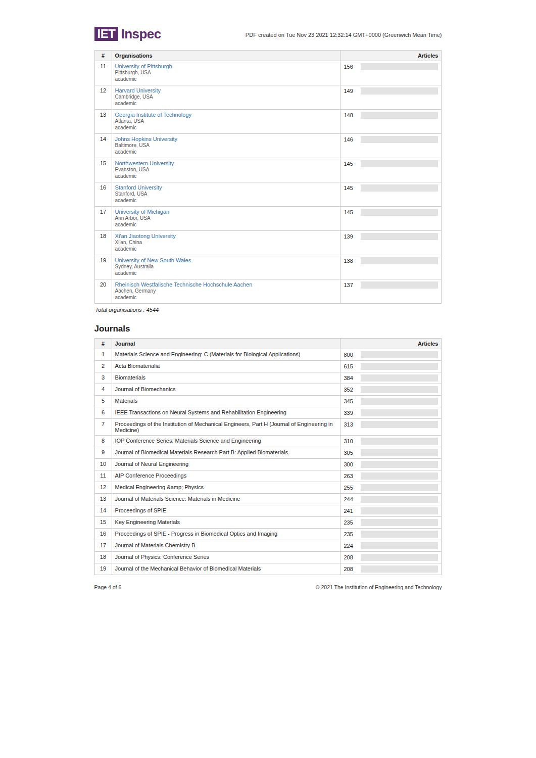IET Inspec
PDF created on Tue Nov 23 2021 12:32:14 GMT+0000 (Greenwich Mean Time)
| # | Organisations | Articles |
| --- | --- | --- |
| 11 | University of Pittsburgh Pittsburgh, USA academic | 156 |
| 12 | Harvard University Cambridge, USA academic | 149 |
| 13 | Georgia Institute of Technology Atlanta, USA academic | 148 |
| 14 | Johns Hopkins University Baltimore, USA academic | 146 |
| 15 | Northwestern University Evanston, USA academic | 145 |
| 16 | Stanford University Stanford, USA academic | 145 |
| 17 | University of Michigan Ann Arbor, USA academic | 145 |
| 18 | Xi'an Jiaotong University Xi'an, China academic | 139 |
| 19 | University of New South Wales Sydney, Australia academic | 138 |
| 20 | Rheinisch Westfalische Technische Hochschule Aachen Aachen, Germany academic | 137 |
Total organisations : 4544
Journals
| # | Journal | Articles |
| --- | --- | --- |
| 1 | Materials Science and Engineering: C (Materials for Biological Applications) | 800 |
| 2 | Acta Biomaterialia | 615 |
| 3 | Biomaterials | 384 |
| 4 | Journal of Biomechanics | 352 |
| 5 | Materials | 345 |
| 6 | IEEE Transactions on Neural Systems and Rehabilitation Engineering | 339 |
| 7 | Proceedings of the Institution of Mechanical Engineers, Part H (Journal of Engineering in Medicine) | 313 |
| 8 | IOP Conference Series: Materials Science and Engineering | 310 |
| 9 | Journal of Biomedical Materials Research Part B: Applied Biomaterials | 305 |
| 10 | Journal of Neural Engineering | 300 |
| 11 | AIP Conference Proceedings | 263 |
| 12 | Medical Engineering &amp; Physics | 255 |
| 13 | Journal of Materials Science: Materials in Medicine | 244 |
| 14 | Proceedings of SPIE | 241 |
| 15 | Key Engineering Materials | 235 |
| 16 | Proceedings of SPIE - Progress in Biomedical Optics and Imaging | 235 |
| 17 | Journal of Materials Chemistry B | 224 |
| 18 | Journal of Physics: Conference Series | 208 |
| 19 | Journal of the Mechanical Behavior of Biomedical Materials | 208 |
Page 4 of 6
© 2021 The Institution of Engineering and Technology